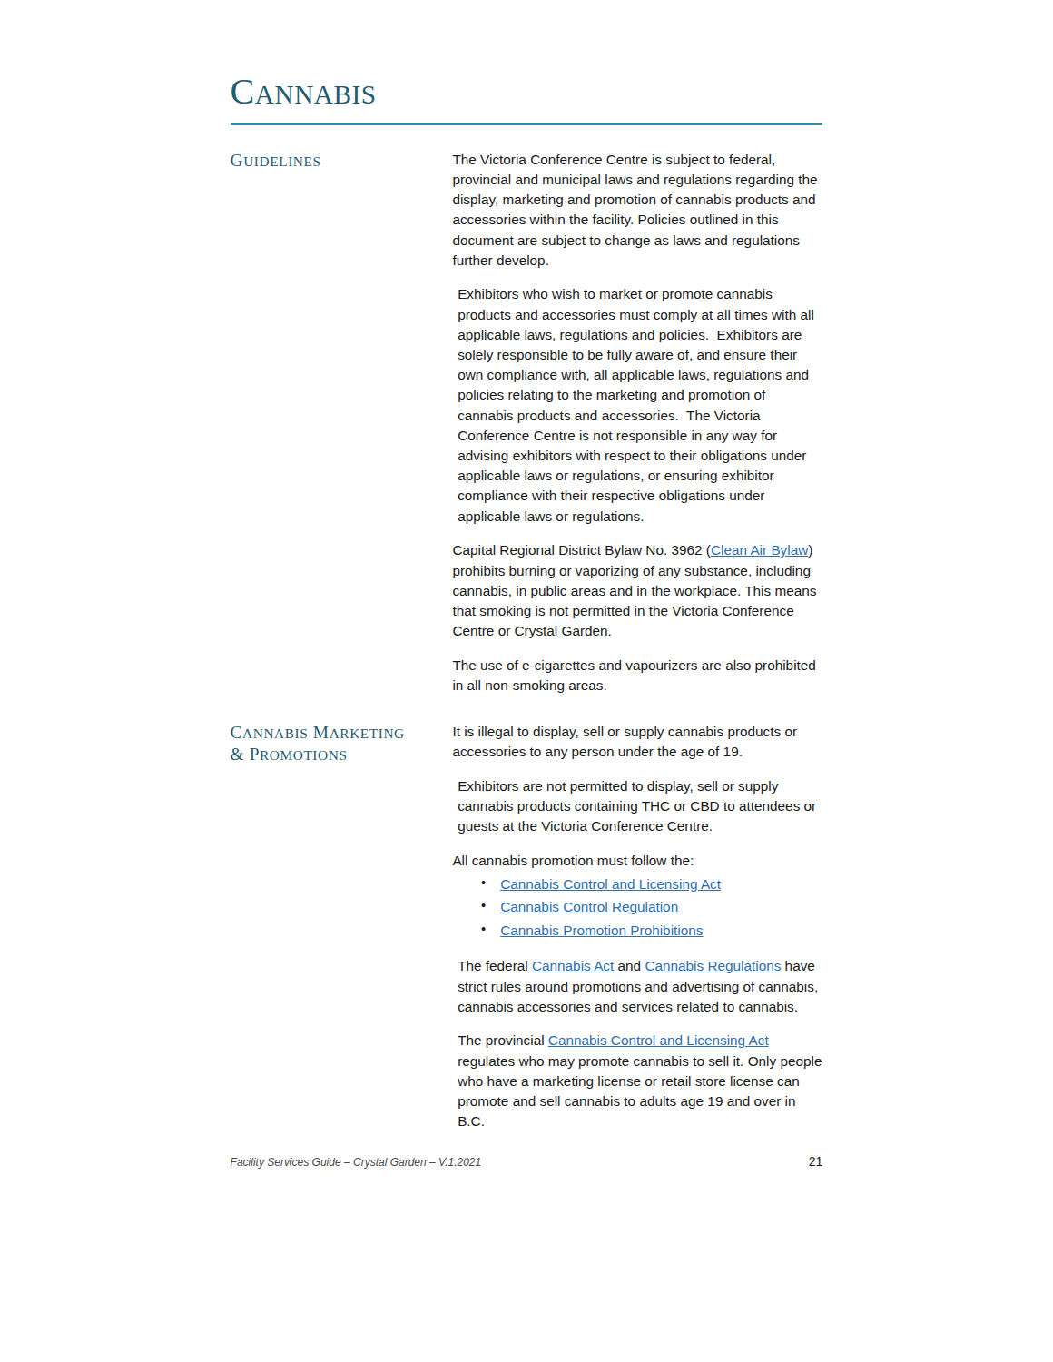CANNABIS
GUIDELINES
The Victoria Conference Centre is subject to federal, provincial and municipal laws and regulations regarding the display, marketing and promotion of cannabis products and accessories within the facility. Policies outlined in this document are subject to change as laws and regulations further develop.
Exhibitors who wish to market or promote cannabis products and accessories must comply at all times with all applicable laws, regulations and policies. Exhibitors are solely responsible to be fully aware of, and ensure their own compliance with, all applicable laws, regulations and policies relating to the marketing and promotion of cannabis products and accessories. The Victoria Conference Centre is not responsible in any way for advising exhibitors with respect to their obligations under applicable laws or regulations, or ensuring exhibitor compliance with their respective obligations under applicable laws or regulations.
Capital Regional District Bylaw No. 3962 (Clean Air Bylaw) prohibits burning or vaporizing of any substance, including cannabis, in public areas and in the workplace. This means that smoking is not permitted in the Victoria Conference Centre or Crystal Garden.
The use of e-cigarettes and vapourizers are also prohibited in all non-smoking areas.
CANNABIS MARKETING
& PROMOTIONS
It is illegal to display, sell or supply cannabis products or accessories to any person under the age of 19.
Exhibitors are not permitted to display, sell or supply cannabis products containing THC or CBD to attendees or guests at the Victoria Conference Centre.
All cannabis promotion must follow the:
Cannabis Control and Licensing Act
Cannabis Control Regulation
Cannabis Promotion Prohibitions
The federal Cannabis Act and Cannabis Regulations have strict rules around promotions and advertising of cannabis, cannabis accessories and services related to cannabis.
The provincial Cannabis Control and Licensing Act regulates who may promote cannabis to sell it. Only people who have a marketing license or retail store license can promote and sell cannabis to adults age 19 and over in B.C.
Facility Services Guide – Crystal Garden – V.1.2021 21